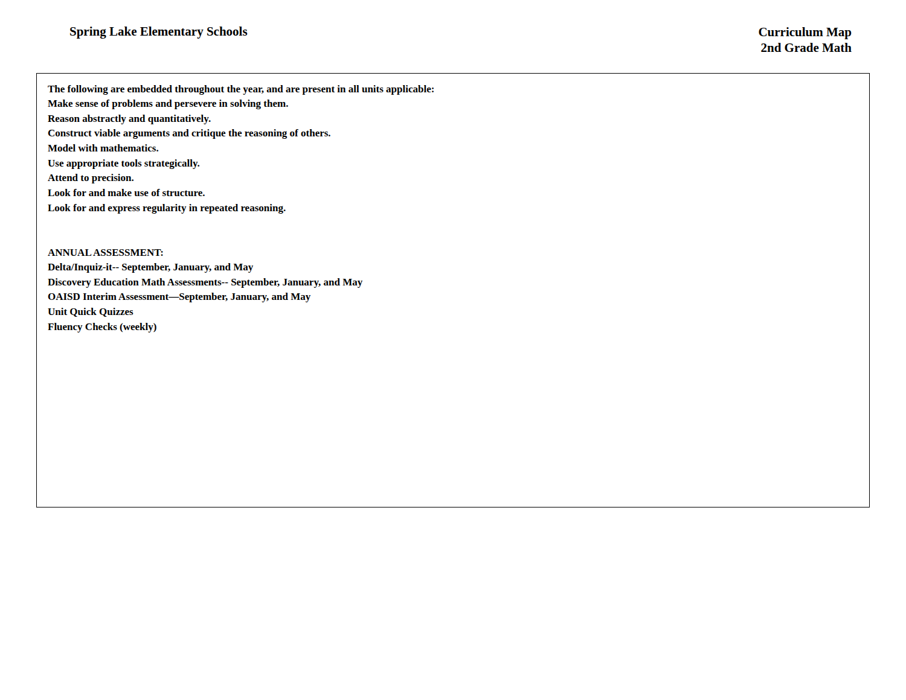Spring Lake Elementary Schools
Curriculum Map
2nd Grade Math
The following are embedded throughout the year, and are present in all units applicable:
Make sense of problems and persevere in solving them.
Reason abstractly and quantitatively.
Construct viable arguments and critique the reasoning of others.
Model with mathematics.
Use appropriate tools strategically.
Attend to precision.
Look for and make use of structure.
Look for and express regularity in repeated reasoning.
ANNUAL ASSESSMENT:
Delta/Inquiz-it-- September, January, and May
Discovery Education Math Assessments-- September, January, and May
OAISD Interim Assessment—September, January, and May
Unit Quick Quizzes
Fluency Checks (weekly)